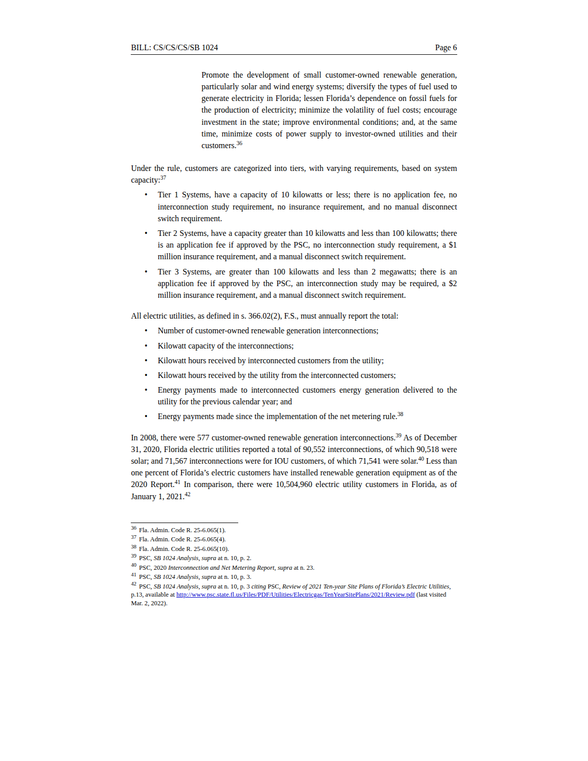BILL: CS/CS/CS/SB 1024 Page 6
Promote the development of small customer-owned renewable generation, particularly solar and wind energy systems; diversify the types of fuel used to generate electricity in Florida; lessen Florida’s dependence on fossil fuels for the production of electricity; minimize the volatility of fuel costs; encourage investment in the state; improve environmental conditions; and, at the same time, minimize costs of power supply to investor-owned utilities and their customers.36
Under the rule, customers are categorized into tiers, with varying requirements, based on system capacity:37
Tier 1 Systems, have a capacity of 10 kilowatts or less; there is no application fee, no interconnection study requirement, no insurance requirement, and no manual disconnect switch requirement.
Tier 2 Systems, have a capacity greater than 10 kilowatts and less than 100 kilowatts; there is an application fee if approved by the PSC, no interconnection study requirement, a $1 million insurance requirement, and a manual disconnect switch requirement.
Tier 3 Systems, are greater than 100 kilowatts and less than 2 megawatts; there is an application fee if approved by the PSC, an interconnection study may be required, a $2 million insurance requirement, and a manual disconnect switch requirement.
All electric utilities, as defined in s. 366.02(2), F.S., must annually report the total:
Number of customer-owned renewable generation interconnections;
Kilowatt capacity of the interconnections;
Kilowatt hours received by interconnected customers from the utility;
Kilowatt hours received by the utility from the interconnected customers;
Energy payments made to interconnected customers energy generation delivered to the utility for the previous calendar year; and
Energy payments made since the implementation of the net metering rule.38
In 2008, there were 577 customer-owned renewable generation interconnections.39 As of December 31, 2020, Florida electric utilities reported a total of 90,552 interconnections, of which 90,518 were solar; and 71,567 interconnections were for IOU customers, of which 71,541 were solar.40 Less than one percent of Florida’s electric customers have installed renewable generation equipment as of the 2020 Report.41 In comparison, there were 10,504,960 electric utility customers in Florida, as of January 1, 2021.42
36 Fla. Admin. Code R. 25-6.065(1).
37 Fla. Admin. Code R. 25-6.065(4).
38 Fla. Admin. Code R. 25-6.065(10).
39 PSC, SB 1024 Analysis, supra at n. 10, p. 2.
40 PSC, 2020 Interconnection and Net Metering Report, supra at n. 23.
41 PSC, SB 1024 Analysis, supra at n. 10, p. 3.
42 PSC, SB 1024 Analysis, supra at n. 10, p. 3 citing PSC, Review of 2021 Ten-year Site Plans of Florida’s Electric Utilities, p.13, available at http://www.psc.state.fl.us/Files/PDF/Utilities/Electricgas/TenYearSitePlans/2021/Review.pdf (last visited Mar. 2, 2022).